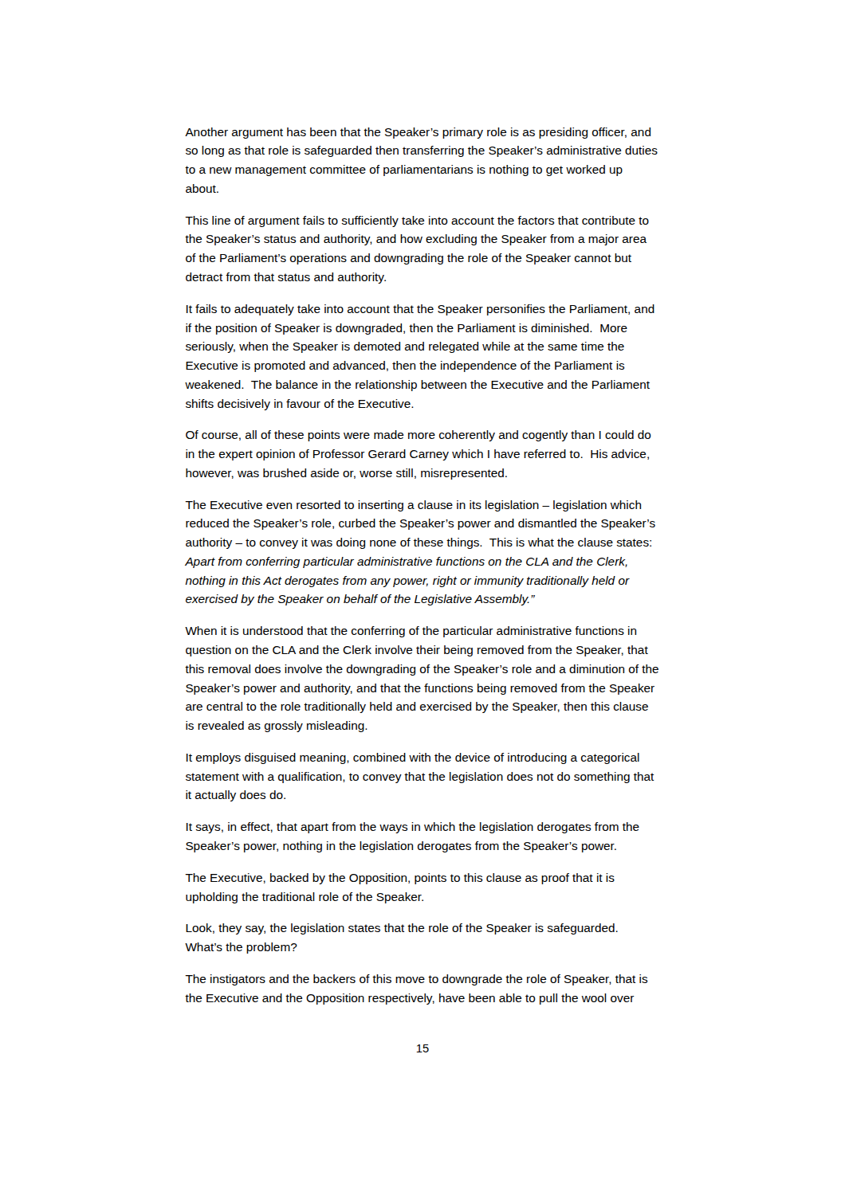Another argument has been that the Speaker’s primary role is as presiding officer, and so long as that role is safeguarded then transferring the Speaker’s administrative duties to a new management committee of parliamentarians is nothing to get worked up about.
This line of argument fails to sufficiently take into account the factors that contribute to the Speaker’s status and authority, and how excluding the Speaker from a major area of the Parliament’s operations and downgrading the role of the Speaker cannot but detract from that status and authority.
It fails to adequately take into account that the Speaker personifies the Parliament, and if the position of Speaker is downgraded, then the Parliament is diminished. More seriously, when the Speaker is demoted and relegated while at the same time the Executive is promoted and advanced, then the independence of the Parliament is weakened. The balance in the relationship between the Executive and the Parliament shifts decisively in favour of the Executive.
Of course, all of these points were made more coherently and cogently than I could do in the expert opinion of Professor Gerard Carney which I have referred to. His advice, however, was brushed aside or, worse still, misrepresented.
The Executive even resorted to inserting a clause in its legislation – legislation which reduced the Speaker’s role, curbed the Speaker’s power and dismantled the Speaker’s authority – to convey it was doing none of these things. This is what the clause states: Apart from conferring particular administrative functions on the CLA and the Clerk, nothing in this Act derogates from any power, right or immunity traditionally held or exercised by the Speaker on behalf of the Legislative Assembly.”
When it is understood that the conferring of the particular administrative functions in question on the CLA and the Clerk involve their being removed from the Speaker, that this removal does involve the downgrading of the Speaker’s role and a diminution of the Speaker’s power and authority, and that the functions being removed from the Speaker are central to the role traditionally held and exercised by the Speaker, then this clause is revealed as grossly misleading.
It employs disguised meaning, combined with the device of introducing a categorical statement with a qualification, to convey that the legislation does not do something that it actually does do.
It says, in effect, that apart from the ways in which the legislation derogates from the Speaker’s power, nothing in the legislation derogates from the Speaker’s power.
The Executive, backed by the Opposition, points to this clause as proof that it is upholding the traditional role of the Speaker.
Look, they say, the legislation states that the role of the Speaker is safeguarded. What’s the problem?
The instigators and the backers of this move to downgrade the role of Speaker, that is the Executive and the Opposition respectively, have been able to pull the wool over
15